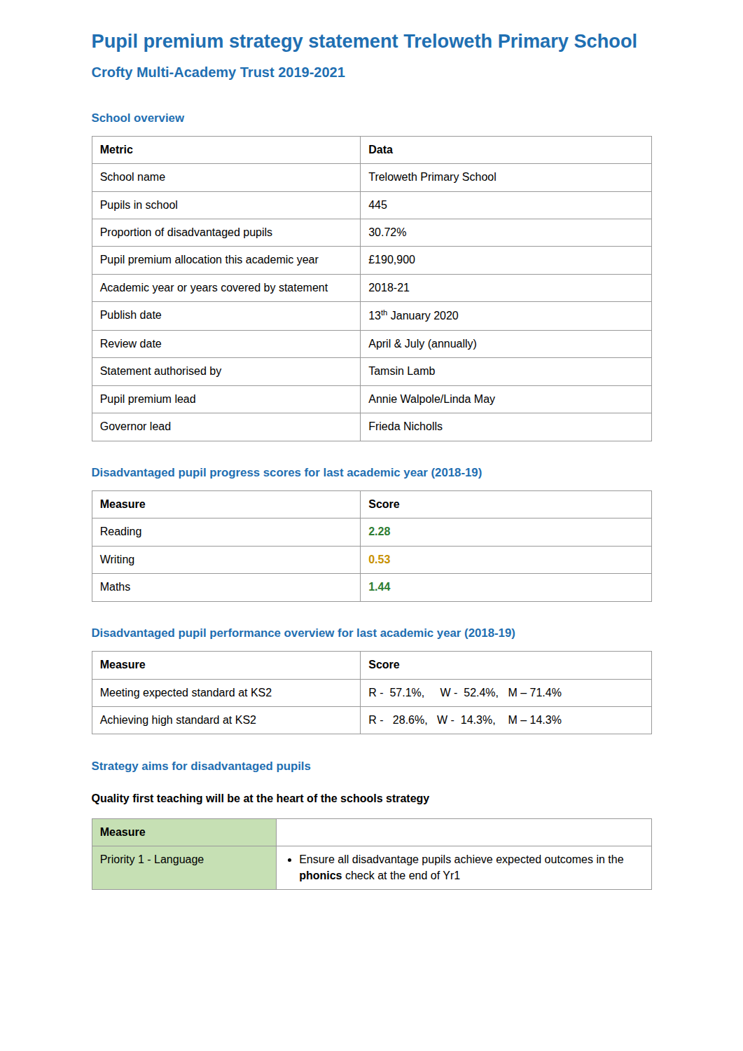Pupil premium strategy statement Treloweth Primary School
Crofty Multi-Academy Trust 2019-2021
School overview
| Metric | Data |
| --- | --- |
| School name | Treloweth Primary School |
| Pupils in school | 445 |
| Proportion of disadvantaged pupils | 30.72% |
| Pupil premium allocation this academic year | £190,900 |
| Academic year or years covered by statement | 2018-21 |
| Publish date | 13 th January 2020 |
| Review date | April & July (annually) |
| Statement authorised by | Tamsin Lamb |
| Pupil premium lead | Annie Walpole/Linda May |
| Governor lead | Frieda Nicholls |
Disadvantaged pupil progress scores for last academic year (2018-19)
| Measure | Score |
| --- | --- |
| Reading | 2.28 |
| Writing | 0.53 |
| Maths | 1.44 |
Disadvantaged pupil performance overview for last academic year (2018-19)
| Measure | Score |
| --- | --- |
| Meeting expected standard at KS2 | R - 57.1%, W - 52.4%, M – 71.4% |
| Achieving high standard at KS2 | R - 28.6%, W - 14.3%, M – 14.3% |
Strategy aims for disadvantaged pupils
Quality first teaching will be at the heart of the schools strategy
| Measure | |
| --- | --- |
| Priority 1 - Language | Ensure all disadvantage pupils achieve expected outcomes in the phonics check at the end of Yr1 |